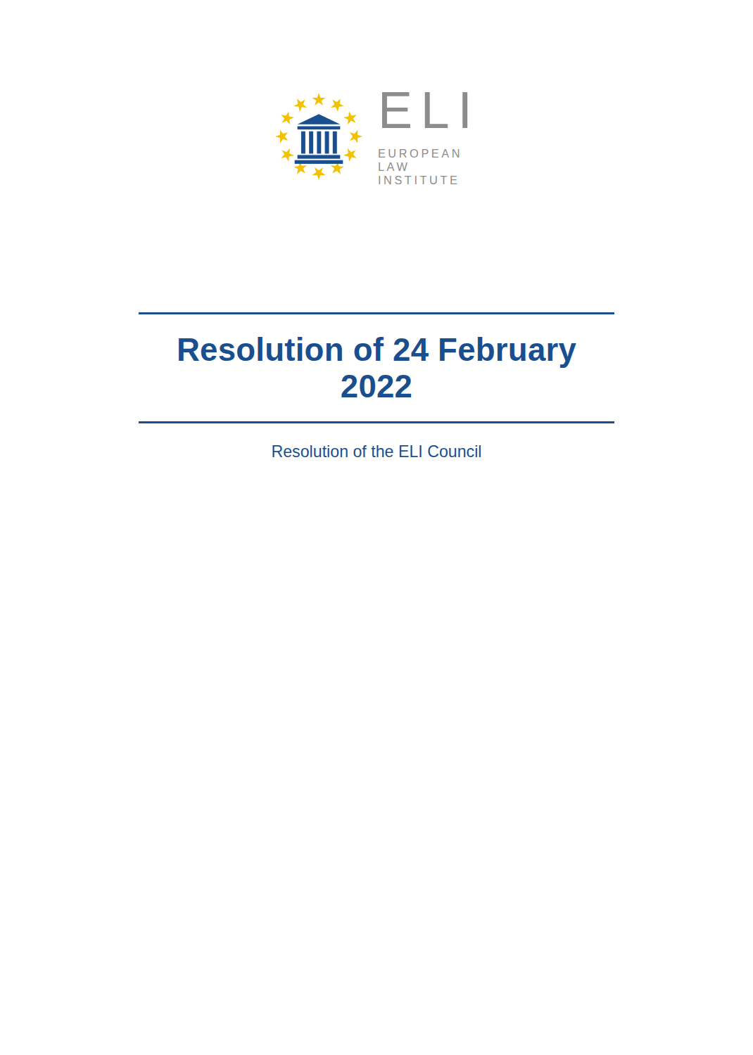ELI
European Law Institute
Resolution of 24 February 2022
Resolution of the ELI Council